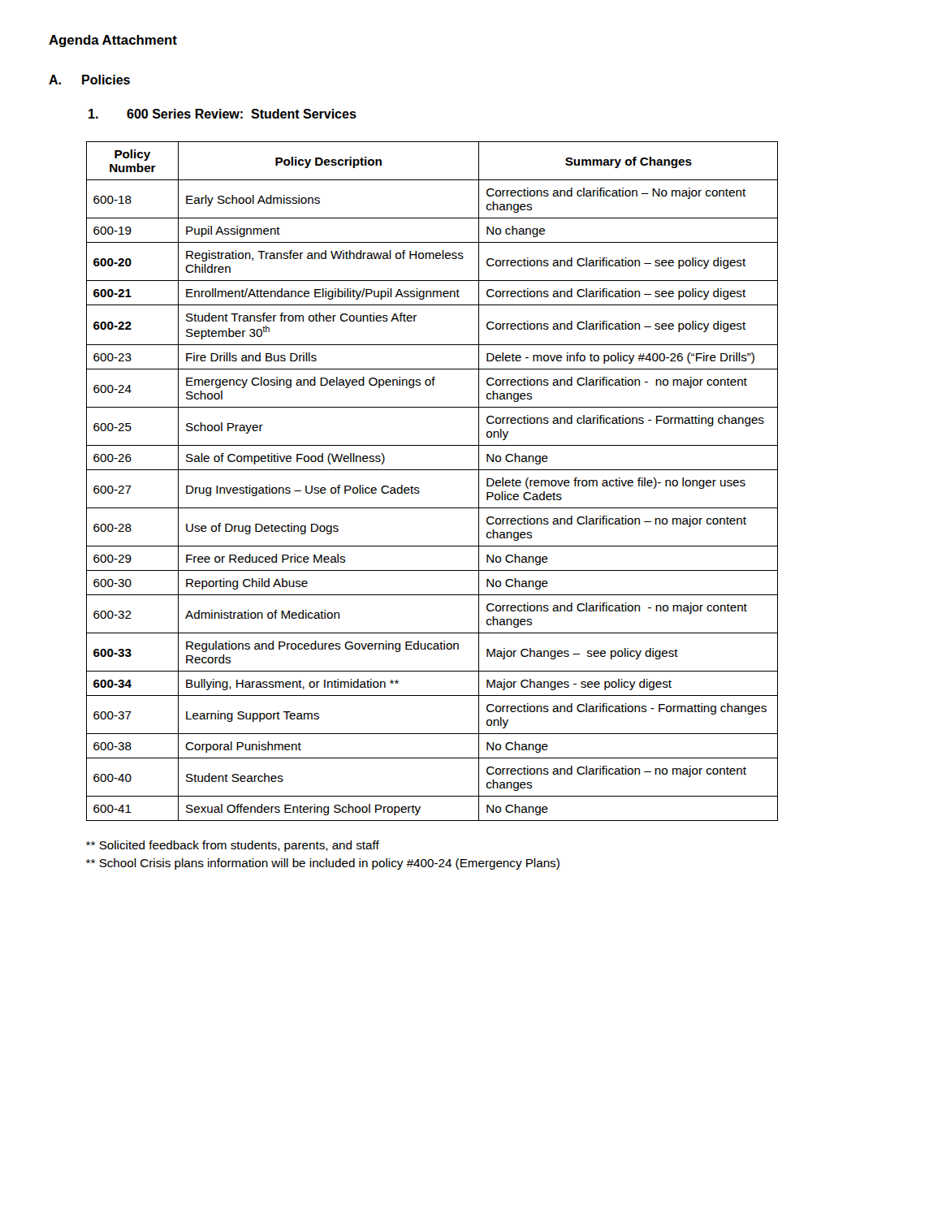Agenda Attachment
A. Policies
1. 600 Series Review: Student Services
| Policy Number | Policy Description | Summary of Changes |
| --- | --- | --- |
| 600-18 | Early School Admissions | Corrections and clarification – No major content changes |
| 600-19 | Pupil Assignment | No change |
| 600-20 | Registration, Transfer and Withdrawal of Homeless Children | Corrections and Clarification – see policy digest |
| 600-21 | Enrollment/Attendance Eligibility/Pupil Assignment | Corrections and Clarification – see policy digest |
| 600-22 | Student Transfer from other Counties After September 30 th | Corrections and Clarification – see policy digest |
| 600-23 | Fire Drills and Bus Drills | Delete - move info to policy #400-26 (“Fire Drills”) |
| 600-24 | Emergency Closing and Delayed Openings of School | Corrections and Clarification - no major content changes |
| 600-25 | School Prayer | Corrections and clarifications - Formatting changes only |
| 600-26 | Sale of Competitive Food (Wellness) | No Change |
| 600-27 | Drug Investigations – Use of Police Cadets | Delete (remove from active file)- no longer uses Police Cadets |
| 600-28 | Use of Drug Detecting Dogs | Corrections and Clarification – no major content changes |
| 600-29 | Free or Reduced Price Meals | No Change |
| 600-30 | Reporting Child Abuse | No Change |
| 600-32 | Administration of Medication | Corrections and Clarification - no major content changes |
| 600-33 | Regulations and Procedures Governing Education Records | Major Changes – see policy digest |
| 600-34 | Bullying, Harassment, or Intimidation ** | Major Changes - see policy digest |
| 600-37 | Learning Support Teams | Corrections and Clarifications - Formatting changes only |
| 600-38 | Corporal Punishment | No Change |
| 600-40 | Student Searches | Corrections and Clarification – no major content changes |
| 600-41 | Sexual Offenders Entering School Property | No Change |
** Solicited feedback from students, parents, and staff
** School Crisis plans information will be included in policy #400-24 (Emergency Plans)